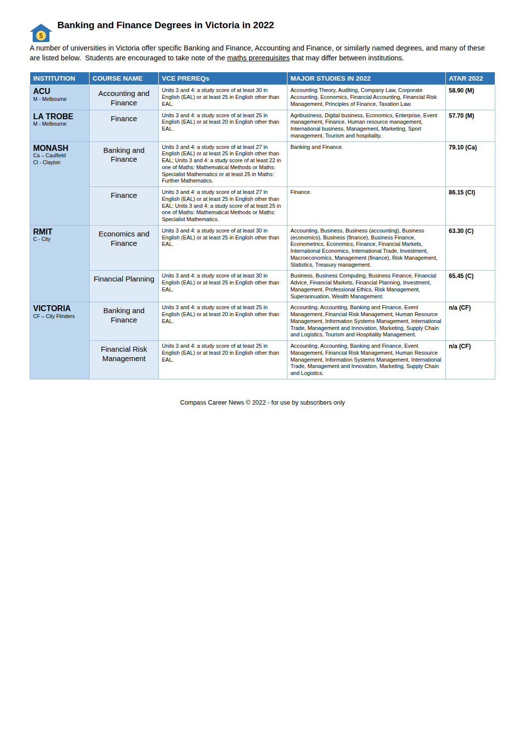$
Banking and Finance Degrees in Victoria in 2022
A number of universities in Victoria offer specific Banking and Finance, Accounting and Finance, or similarly named degrees, and many of these are listed below. Students are encouraged to take note of the maths prerequisites that may differ between institutions.
| INSTITUTION | COURSE NAME | VCE PREREQs | MAJOR STUDIES IN 2022 | ATAR 2022 |
| --- | --- | --- | --- | --- |
| ACU M - Melbourne | Accounting and Finance | Units 3 and 4: a study score of at least 30 in English (EAL) or at least 25 in English other than EAL. | Accounting Theory, Auditing, Company Law, Corporate Accounting, Economics, Financial Accounting, Financial Risk Management, Principles of Finance, Taxation Law. | 58.90 (M) |
| LA TROBE M - Melbourne | Finance | Units 3 and 4: a study score of at least 25 in English (EAL) or at least 20 in English other than EAL. | Agribusiness, Digital business, Economics, Enterprise, Event management, Finance, Human resource management, International business, Management, Marketing, Sport management, Tourism and hospitality. | 57.70 (M) |
| MONASH Ca – Caulfield Cl - Clayton | Banking and Finance | Units 3 and 4: a study score of at least 27 in English (EAL) or at least 25 in English other than EAL; Units 3 and 4: a study score of at least 22 in one of Maths: Mathematical Methods or Maths: Specialist Mathematics or at least 25 in Maths: Further Mathematics. | Banking and Finance. | 79.10 (Ca) |
| Finance | Units 3 and 4: a study score of at least 27 in English (EAL) or at least 25 in English other than EAL; Units 3 and 4: a study score of at least 25 in one of Maths: Mathematical Methods or Maths: Specialist Mathematics. | Finance. | 86.15 (Cl) |
| RMIT C - City | Economics and Finance | Units 3 and 4: a study score of at least 30 in English (EAL) or at least 25 in English other than EAL. | Accounting, Business, Business (accounting), Business (economics), Business (finance), Business Finance, Econometrics, Economics, Finance, Financial Markets, International Economics, International Trade, Investment, Macroeconomics, Management (finance), Risk Management, Statistics, Treasury management. | 63.30 (C) |
| Financial Planning | Units 3 and 4: a study score of at least 30 in English (EAL) or at least 25 in English other than EAL. | Business, Business Computing, Business Finance, Financial Advice, Financial Markets, Financial Planning, Investment, Management, Professional Ethics, Risk Management, Superannuation, Wealth Management. | 65.45 (C) |
| VICTORIA CF – City Flinders | Banking and Finance | Units 3 and 4: a study score of at least 25 in English (EAL) or at least 20 in English other than EAL. | Accounting, Accounting, Banking and Finance, Event Management, Financial Risk Management, Human Resource Management, Information Systems Management, International Trade, Management and Innovation, Marketing, Supply Chain and Logistics, Tourism and Hospitality Management. | n/a (CF) |
| Financial Risk Management | Units 3 and 4: a study score of at least 25 in English (EAL) or at least 20 in English other than EAL. | Accounting, Accounting, Banking and Finance, Event Management, Financial Risk Management, Human Resource Management, Information Systems Management, International Trade, Management and Innovation, Marketing, Supply Chain and Logistics. | n/a (CF) |
Compass Career News © 2022 - for use by subscribers only